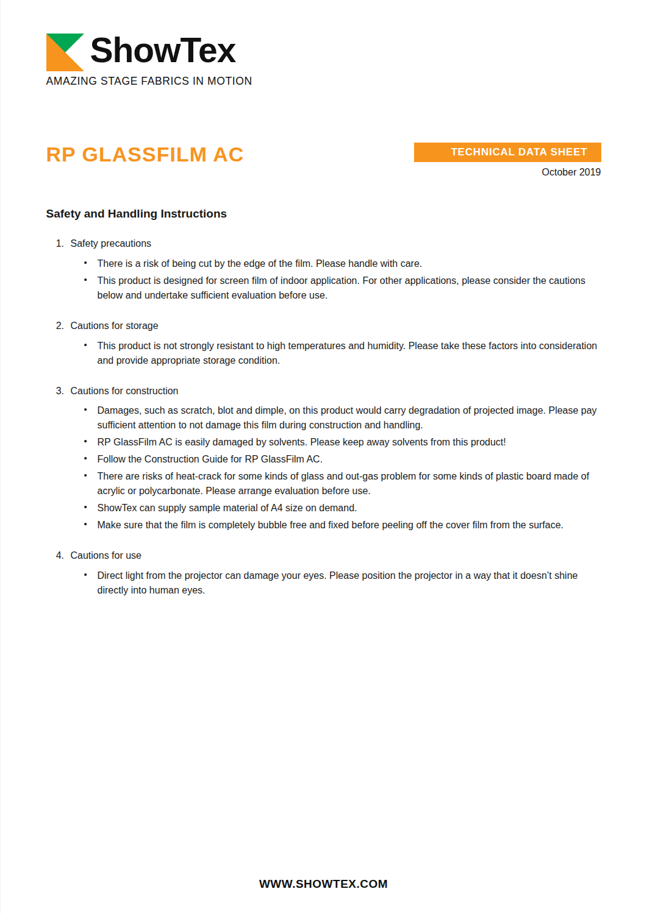ShowTex
AMAZING STAGE FABRICS IN MOTION
RP GlassFilm AC
Technical Data Sheet
October 2019
Safety and Handling Instructions
Safety precautions
There is a risk of being cut by the edge of the film. Please handle with care.
This product is designed for screen film of indoor application. For other applications, please consider the cautions below and undertake sufficient evaluation before use.
Cautions for storage
This product is not strongly resistant to high temperatures and humidity. Please take these factors into consideration and provide appropriate storage condition.
Cautions for construction
Damages, such as scratch, blot and dimple, on this product would carry degradation of projected image. Please pay sufficient attention to not damage this film during construction and handling.
RP GlassFilm AC is easily damaged by solvents. Please keep away solvents from this product!
Follow the Construction Guide for RP GlassFilm AC.
There are risks of heat-crack for some kinds of glass and out-gas problem for some kinds of plastic board made of acrylic or polycarbonate. Please arrange evaluation before use.
ShowTex can supply sample material of A4 size on demand.
Make sure that the film is completely bubble free and fixed before peeling off the cover film from the surface.
Cautions for use
Direct light from the projector can damage your eyes. Please position the projector in a way that it doesn’t shine directly into human eyes.
WWW.SHOWTEX.COM